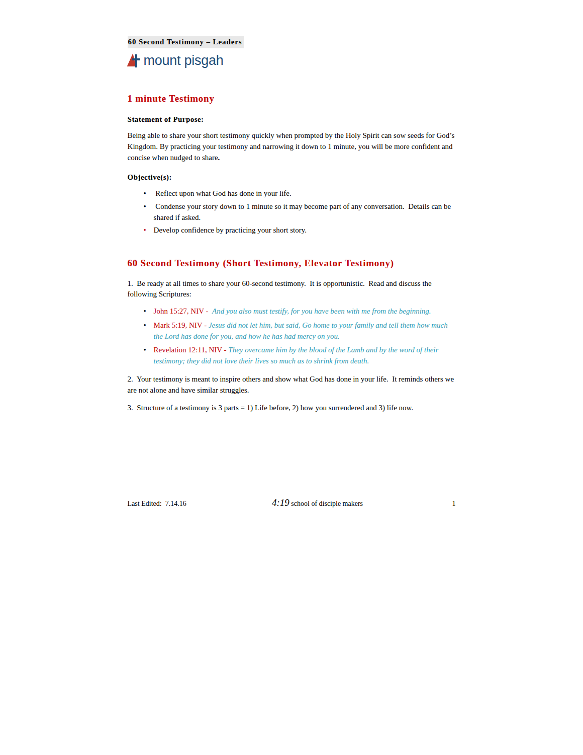60 Second Testimony – Leaders
mount pisgah
1 minute Testimony
Statement of Purpose:
Being able to share your short testimony quickly when prompted by the Holy Spirit can sow seeds for God’s Kingdom. By practicing your testimony and narrowing it down to 1 minute, you will be more confident and concise when nudged to share.
Objective(s):
Reflect upon what God has done in your life.
Condense your story down to 1 minute so it may become part of any conversation. Details can be shared if asked.
Develop confidence by practicing your short story.
60 Second Testimony (Short Testimony, Elevator Testimony)
1. Be ready at all times to share your 60-second testimony. It is opportunistic. Read and discuss the following Scriptures:
John 15:27, NIV - And you also must testify, for you have been with me from the beginning.
Mark 5:19, NIV - Jesus did not let him, but said, Go home to your family and tell them how much the Lord has done for you, and how he has had mercy on you.
Revelation 12:11, NIV - They overcame him by the blood of the Lamb and by the word of their testimony; they did not love their lives so much as to shrink from death.
2. Your testimony is meant to inspire others and show what God has done in your life. It reminds others we are not alone and have similar struggles.
3. Structure of a testimony is 3 parts = 1) Life before, 2) how you surrendered and 3) life now.
Last Edited: 7.14.16
4:19 school of disciple makers
1